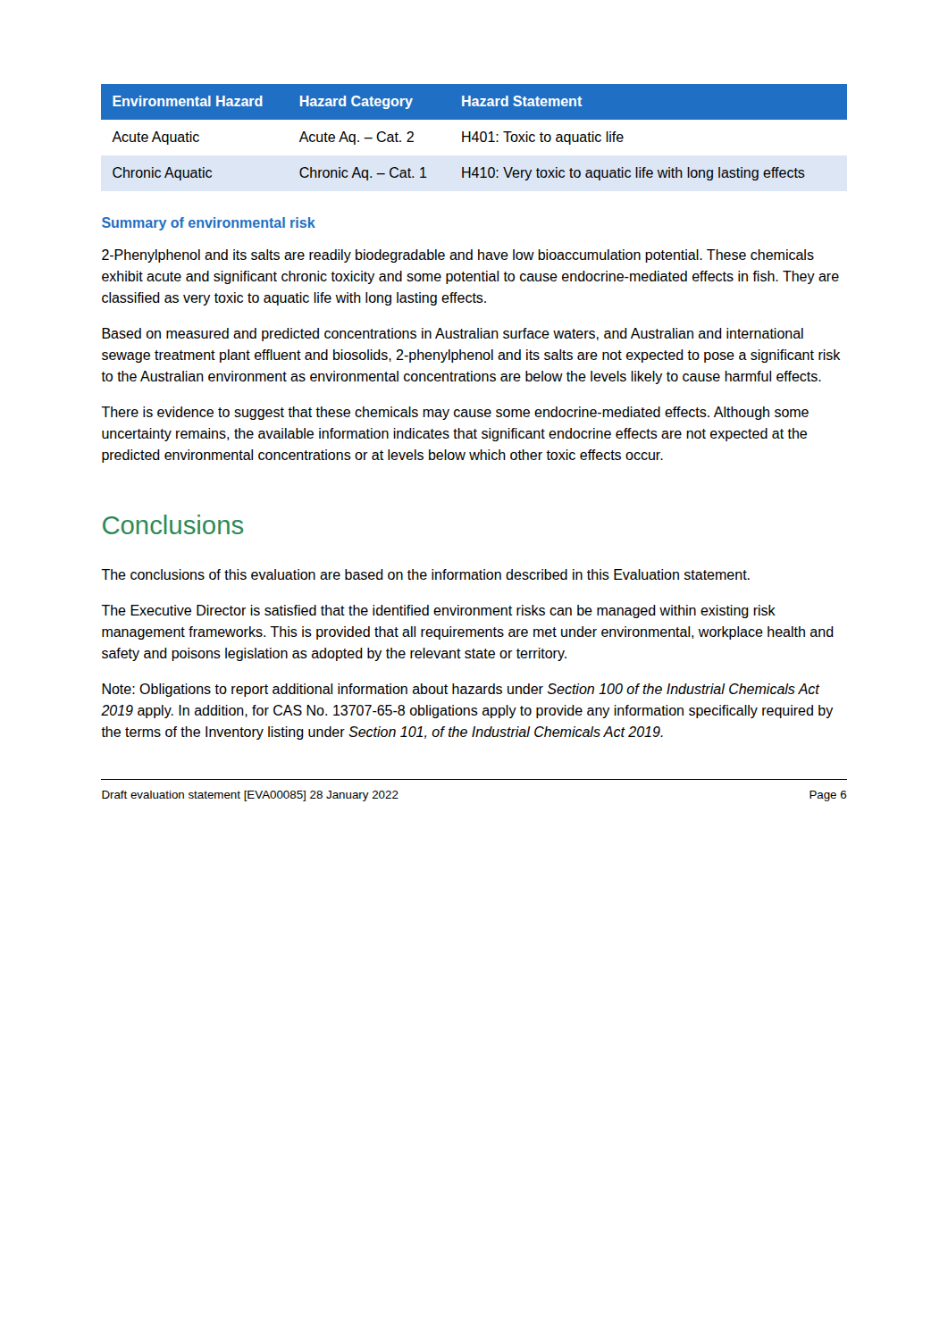| Environmental Hazard | Hazard Category | Hazard Statement |
| --- | --- | --- |
| Acute Aquatic | Acute Aq. – Cat. 2 | H401: Toxic to aquatic life |
| Chronic Aquatic | Chronic Aq. – Cat. 1 | H410: Very toxic to aquatic life with long lasting effects |
Summary of environmental risk
2-Phenylphenol and its salts are readily biodegradable and have low bioaccumulation potential. These chemicals exhibit acute and significant chronic toxicity and some potential to cause endocrine-mediated effects in fish. They are classified as very toxic to aquatic life with long lasting effects.
Based on measured and predicted concentrations in Australian surface waters, and Australian and international sewage treatment plant effluent and biosolids, 2-phenylphenol and its salts are not expected to pose a significant risk to the Australian environment as environmental concentrations are below the levels likely to cause harmful effects.
There is evidence to suggest that these chemicals may cause some endocrine-mediated effects. Although some uncertainty remains, the available information indicates that significant endocrine effects are not expected at the predicted environmental concentrations or at levels below which other toxic effects occur.
Conclusions
The conclusions of this evaluation are based on the information described in this Evaluation statement.
The Executive Director is satisfied that the identified environment risks can be managed within existing risk management frameworks. This is provided that all requirements are met under environmental, workplace health and safety and poisons legislation as adopted by the relevant state or territory.
Note: Obligations to report additional information about hazards under Section 100 of the Industrial Chemicals Act 2019 apply. In addition, for CAS No. 13707-65-8 obligations apply to provide any information specifically required by the terms of the Inventory listing under Section 101, of the Industrial Chemicals Act 2019.
Draft evaluation statement [EVA00085] 28 January 2022 Page 6